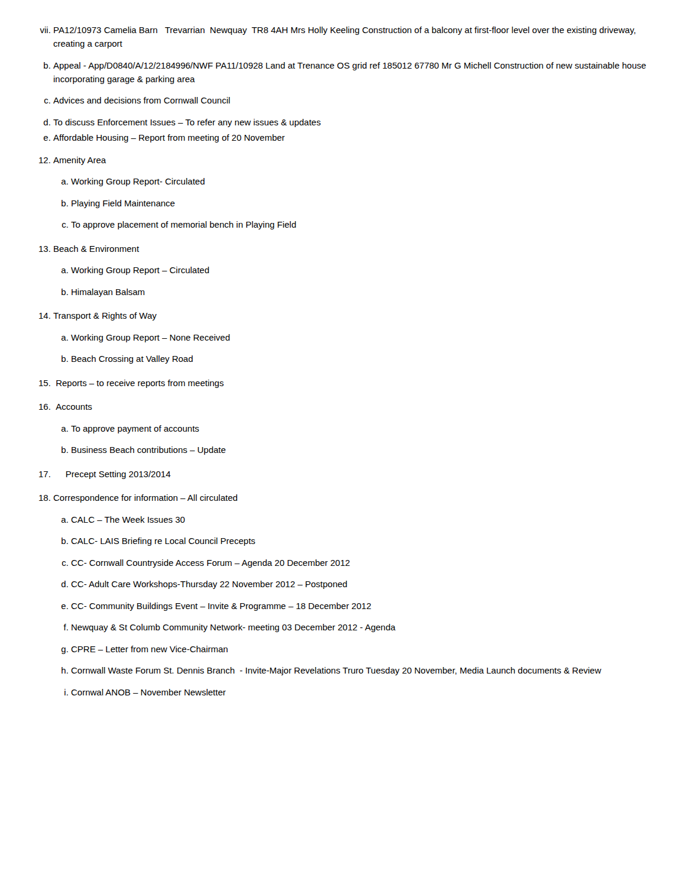PA12/10973 Camelia Barn Trevarrian Newquay TR8 4AH Mrs Holly Keeling Construction of a balcony at first-floor level over the existing driveway, creating a carport
Appeal - App/D0840/A/12/2184996/NWF PA11/10928 Land at Trenance OS grid ref 185012 67780 Mr G Michell Construction of new sustainable house incorporating garage & parking area
Advices and decisions from Cornwall Council
To discuss Enforcement Issues – To refer any new issues & updates
Affordable Housing – Report from meeting of 20 November
Amenity Area
Working Group Report- Circulated
Playing Field Maintenance
To approve placement of memorial bench in Playing Field
Beach & Environment
Working Group Report – Circulated
Himalayan Balsam
Transport & Rights of Way
Working Group Report – None Received
Beach Crossing at Valley Road
Reports – to receive reports from meetings
Accounts
To approve payment of accounts
Business Beach contributions – Update
Precept Setting 2013/2014
Correspondence for information – All circulated
CALC – The Week Issues 30
CALC- LAIS Briefing re Local Council Precepts
CC- Cornwall Countryside Access Forum – Agenda 20 December 2012
CC- Adult Care Workshops-Thursday 22 November 2012 – Postponed
CC- Community Buildings Event – Invite & Programme – 18 December 2012
Newquay & St Columb Community Network- meeting 03 December 2012 - Agenda
CPRE – Letter from new Vice-Chairman
Cornwall Waste Forum St. Dennis Branch - Invite-Major Revelations Truro Tuesday 20 November, Media Launch documents & Review
Cornwal ANOB – November Newsletter